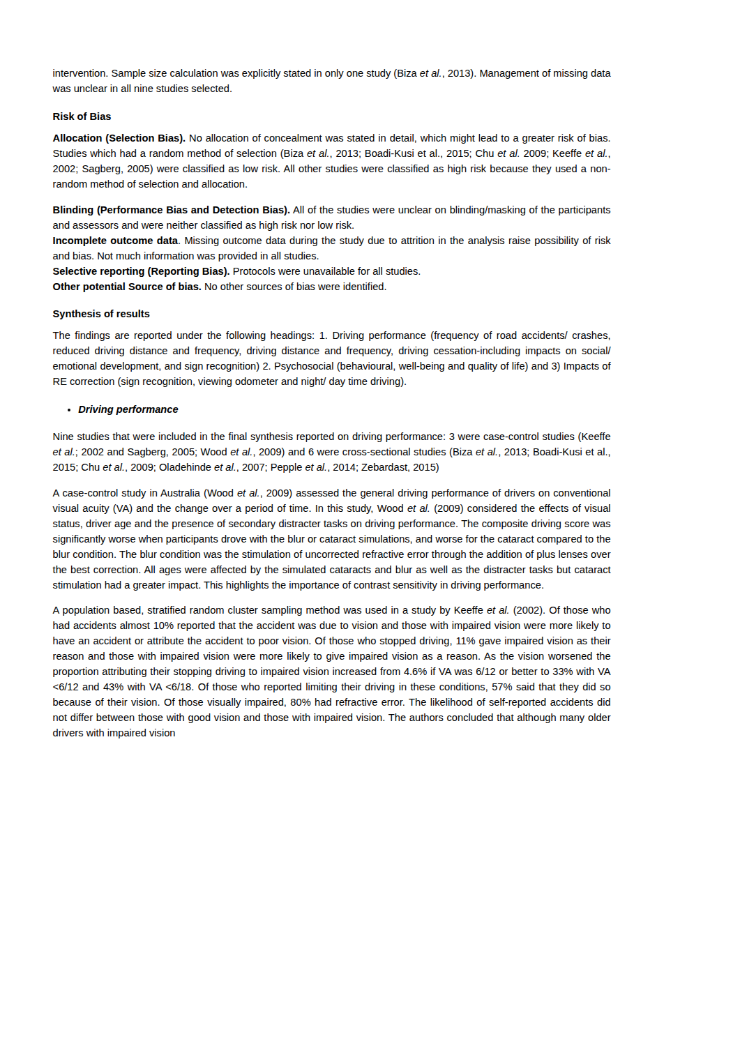intervention. Sample size calculation was explicitly stated in only one study (Biza et al., 2013). Management of missing data was unclear in all nine studies selected.
Risk of Bias
Allocation (Selection Bias). No allocation of concealment was stated in detail, which might lead to a greater risk of bias. Studies which had a random method of selection (Biza et al., 2013; Boadi-Kusi et al., 2015; Chu et al. 2009; Keeffe et al., 2002; Sagberg, 2005) were classified as low risk. All other studies were classified as high risk because they used a non-random method of selection and allocation.
Blinding (Performance Bias and Detection Bias). All of the studies were unclear on blinding/masking of the participants and assessors and were neither classified as high risk nor low risk.
Incomplete outcome data. Missing outcome data during the study due to attrition in the analysis raise possibility of risk and bias. Not much information was provided in all studies.
Selective reporting (Reporting Bias). Protocols were unavailable for all studies.
Other potential Source of bias. No other sources of bias were identified.
Synthesis of results
The findings are reported under the following headings: 1. Driving performance (frequency of road accidents/ crashes, reduced driving distance and frequency, driving distance and frequency, driving cessation-including impacts on social/ emotional development, and sign recognition) 2. Psychosocial (behavioural, well-being and quality of life) and 3) Impacts of RE correction (sign recognition, viewing odometer and night/ day time driving).
Driving performance
Nine studies that were included in the final synthesis reported on driving performance: 3 were case-control studies (Keeffe et al.; 2002 and Sagberg, 2005; Wood et al., 2009) and 6 were cross-sectional studies (Biza et al., 2013; Boadi-Kusi et al., 2015; Chu et al., 2009; Oladehinde et al., 2007; Pepple et al., 2014; Zebardast, 2015)
A case-control study in Australia (Wood et al., 2009) assessed the general driving performance of drivers on conventional visual acuity (VA) and the change over a period of time. In this study, Wood et al. (2009) considered the effects of visual status, driver age and the presence of secondary distracter tasks on driving performance. The composite driving score was significantly worse when participants drove with the blur or cataract simulations, and worse for the cataract compared to the blur condition. The blur condition was the stimulation of uncorrected refractive error through the addition of plus lenses over the best correction. All ages were affected by the simulated cataracts and blur as well as the distracter tasks but cataract stimulation had a greater impact. This highlights the importance of contrast sensitivity in driving performance.
A population based, stratified random cluster sampling method was used in a study by Keeffe et al. (2002). Of those who had accidents almost 10% reported that the accident was due to vision and those with impaired vision were more likely to have an accident or attribute the accident to poor vision. Of those who stopped driving, 11% gave impaired vision as their reason and those with impaired vision were more likely to give impaired vision as a reason. As the vision worsened the proportion attributing their stopping driving to impaired vision increased from 4.6% if VA was 6/12 or better to 33% with VA <6/12 and 43% with VA <6/18. Of those who reported limiting their driving in these conditions, 57% said that they did so because of their vision. Of those visually impaired, 80% had refractive error. The likelihood of self-reported accidents did not differ between those with good vision and those with impaired vision. The authors concluded that although many older drivers with impaired vision